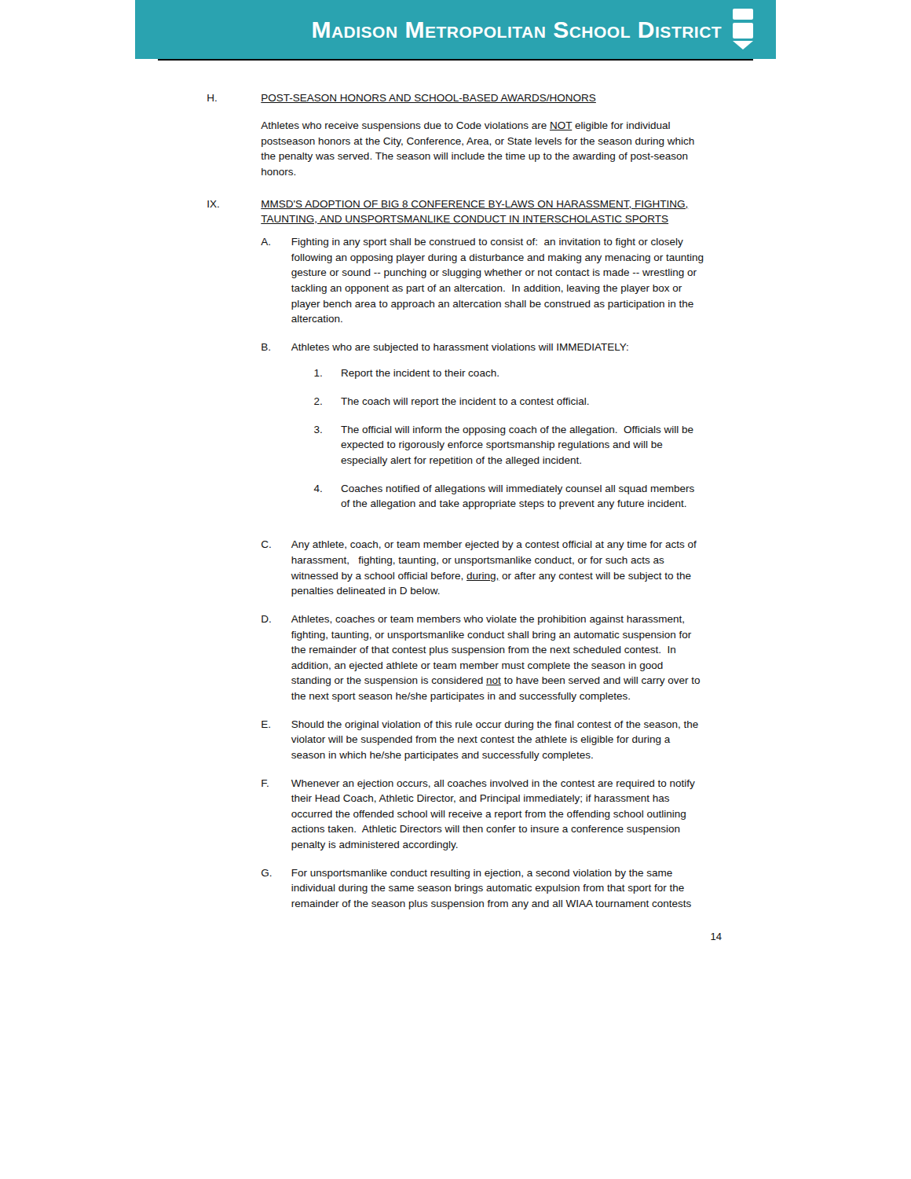Madison Metropolitan School District
H.
POST-SEASON HONORS AND SCHOOL-BASED AWARDS/HONORS
Athletes who receive suspensions due to Code violations are NOT eligible for individual postseason honors at the City, Conference, Area, or State levels for the season during which the penalty was served. The season will include the time up to the awarding of post-season honors.
IX.
MMSD'S ADOPTION OF BIG 8 CONFERENCE BY-LAWS ON HARASSMENT, FIGHTING, TAUNTING, AND UNSPORTSMANLIKE CONDUCT IN INTERSCHOLASTIC SPORTS
A. Fighting in any sport shall be construed to consist of: an invitation to fight or closely following an opposing player during a disturbance and making any menacing or taunting gesture or sound -- punching or slugging whether or not contact is made -- wrestling or tackling an opponent as part of an altercation. In addition, leaving the player box or player bench area to approach an altercation shall be construed as participation in the altercation.
B. Athletes who are subjected to harassment violations will IMMEDIATELY:
1. Report the incident to their coach.
2. The coach will report the incident to a contest official.
3. The official will inform the opposing coach of the allegation. Officials will be expected to rigorously enforce sportsmanship regulations and will be especially alert for repetition of the alleged incident.
4. Coaches notified of allegations will immediately counsel all squad members of the allegation and take appropriate steps to prevent any future incident.
C. Any athlete, coach, or team member ejected by a contest official at any time for acts of harassment, fighting, taunting, or unsportsmanlike conduct, or for such acts as witnessed by a school official before, during, or after any contest will be subject to the penalties delineated in D below.
D. Athletes, coaches or team members who violate the prohibition against harassment, fighting, taunting, or unsportsmanlike conduct shall bring an automatic suspension for the remainder of that contest plus suspension from the next scheduled contest. In addition, an ejected athlete or team member must complete the season in good standing or the suspension is considered not to have been served and will carry over to the next sport season he/she participates in and successfully completes.
E. Should the original violation of this rule occur during the final contest of the season, the violator will be suspended from the next contest the athlete is eligible for during a season in which he/she participates and successfully completes.
F. Whenever an ejection occurs, all coaches involved in the contest are required to notify their Head Coach, Athletic Director, and Principal immediately; if harassment has occurred the offended school will receive a report from the offending school outlining actions taken. Athletic Directors will then confer to insure a conference suspension penalty is administered accordingly.
G. For unsportsmanlike conduct resulting in ejection, a second violation by the same individual during the same season brings automatic expulsion from that sport for the remainder of the season plus suspension from any and all WIAA tournament contests
14